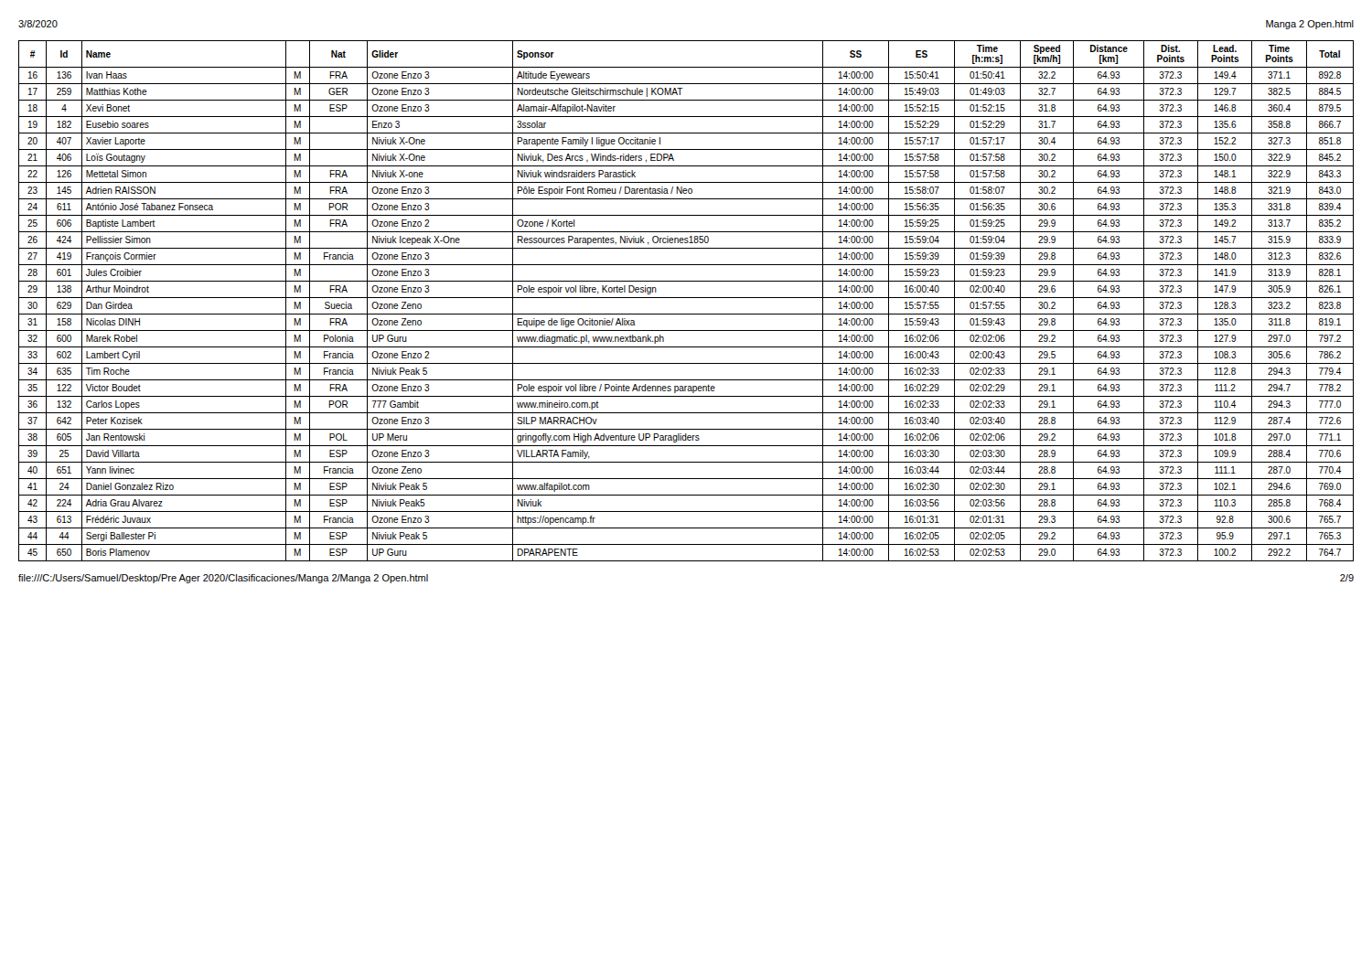3/8/2020 Manga 2 Open.html
| # | Id | Name | | Nat | Glider | Sponsor | SS | ES | Time [h:m:s] | Speed [km/h] | Distance [km] | Dist. Points | Lead. Points | Time Points | Total |
| --- | --- | --- | --- | --- | --- | --- | --- | --- | --- | --- | --- | --- | --- | --- | --- |
| 16 | 136 | Ivan Haas | M | FRA | Ozone Enzo 3 | Altitude Eyewears | 14:00:00 | 15:50:41 | 01:50:41 | 32.2 | 64.93 | 372.3 | 149.4 | 371.1 | 892.8 |
| 17 | 259 | Matthias Kothe | M | GER | Ozone Enzo 3 | Nordeutsche Gleitschirmschule / KOMAT | 14:00:00 | 15:49:03 | 01:49:03 | 32.7 | 64.93 | 372.3 | 129.7 | 382.5 | 884.5 |
| 18 | 4 | Xevi Bonet | M | ESP | Ozone Enzo 3 | Alamair-Alfapilot-Naviter | 14:00:00 | 15:52:15 | 01:52:15 | 31.8 | 64.93 | 372.3 | 146.8 | 360.4 | 879.5 |
| 19 | 182 | Eusebio soares | M | | Enzo 3 | 3ssolar | 14:00:00 | 15:52:29 | 01:52:29 | 31.7 | 64.93 | 372.3 | 135.6 | 358.8 | 866.7 |
| 20 | 407 | Xavier Laporte | M | | Niviuk X-One | Parapente Family I ligue Occitanie I | 14:00:00 | 15:57:17 | 01:57:17 | 30.4 | 64.93 | 372.3 | 152.2 | 327.3 | 851.8 |
| 21 | 406 | Loïs Goutagny | M | | Niviuk X-One | Niviuk, Des Arcs , Winds-riders , EDPA | 14:00:00 | 15:57:58 | 01:57:58 | 30.2 | 64.93 | 372.3 | 150.0 | 322.9 | 845.2 |
| 22 | 126 | Mettetal Simon | M | FRA | Niviuk X-one | Niviuk windsraiders Parastick | 14:00:00 | 15:57:58 | 01:57:58 | 30.2 | 64.93 | 372.3 | 148.1 | 322.9 | 843.3 |
| 23 | 145 | Adrien RAISSON | M | FRA | Ozone Enzo 3 | Pôle Espoir Font Romeu / Darentasia / Neo | 14:00:00 | 15:58:07 | 01:58:07 | 30.2 | 64.93 | 372.3 | 148.8 | 321.9 | 843.0 |
| 24 | 611 | António José Tabanez Fonseca | M | POR | Ozone Enzo 3 | | 14:00:00 | 15:56:35 | 01:56:35 | 30.6 | 64.93 | 372.3 | 135.3 | 331.8 | 839.4 |
| 25 | 606 | Baptiste Lambert | M | FRA | Ozone Enzo 2 | Ozone / Kortel | 14:00:00 | 15:59:25 | 01:59:25 | 29.9 | 64.93 | 372.3 | 149.2 | 313.7 | 835.2 |
| 26 | 424 | Pellissier Simon | M | | Niviuk Icepeak X-One | Ressources Parapentes, Niviuk , Orcienes1850 | 14:00:00 | 15:59:04 | 01:59:04 | 29.9 | 64.93 | 372.3 | 145.7 | 315.9 | 833.9 |
| 27 | 419 | François Cormier | M | Francia | Ozone Enzo 3 | | 14:00:00 | 15:59:39 | 01:59:39 | 29.8 | 64.93 | 372.3 | 148.0 | 312.3 | 832.6 |
| 28 | 601 | Jules Croibier | M | | Ozone Enzo 3 | | 14:00:00 | 15:59:23 | 01:59:23 | 29.9 | 64.93 | 372.3 | 141.9 | 313.9 | 828.1 |
| 29 | 138 | Arthur Moindrot | M | FRA | Ozone Enzo 3 | Pole espoir vol libre, Kortel Design | 14:00:00 | 16:00:40 | 02:00:40 | 29.6 | 64.93 | 372.3 | 147.9 | 305.9 | 826.1 |
| 30 | 629 | Dan Girdea | M | Suecia | Ozone Zeno | | 14:00:00 | 15:57:55 | 01:57:55 | 30.2 | 64.93 | 372.3 | 128.3 | 323.2 | 823.8 |
| 31 | 158 | Nicolas DINH | M | FRA | Ozone Zeno | Equipe de lige Ocitonie/ Alixa | 14:00:00 | 15:59:43 | 01:59:43 | 29.8 | 64.93 | 372.3 | 135.0 | 311.8 | 819.1 |
| 32 | 600 | Marek Robel | M | Polonia | UP Guru | www.diagmatic.pl, www.nextbank.ph | 14:00:00 | 16:02:06 | 02:02:06 | 29.2 | 64.93 | 372.3 | 127.9 | 297.0 | 797.2 |
| 33 | 602 | Lambert Cyril | M | Francia | Ozone Enzo 2 | | 14:00:00 | 16:00:43 | 02:00:43 | 29.5 | 64.93 | 372.3 | 108.3 | 305.6 | 786.2 |
| 34 | 635 | Tim Roche | M | Francia | Niviuk Peak 5 | | 14:00:00 | 16:02:33 | 02:02:33 | 29.1 | 64.93 | 372.3 | 112.8 | 294.3 | 779.4 |
| 35 | 122 | Victor Boudet | M | FRA | Ozone Enzo 3 | Pole espoir vol libre / Pointe Ardennes parapente | 14:00:00 | 16:02:29 | 02:02:29 | 29.1 | 64.93 | 372.3 | 111.2 | 294.7 | 778.2 |
| 36 | 132 | Carlos Lopes | M | POR | 777 Gambit | www.mineiro.com.pt | 14:00:00 | 16:02:33 | 02:02:33 | 29.1 | 64.93 | 372.3 | 110.4 | 294.3 | 777.0 |
| 37 | 642 | Peter Kozisek | M | | Ozone Enzo 3 | SILP MARRACHOv | 14:00:00 | 16:03:40 | 02:03:40 | 28.8 | 64.93 | 372.3 | 112.9 | 287.4 | 772.6 |
| 38 | 605 | Jan Rentowski | M | POL | UP Meru | gringofly.com High Adventure UP Paragliders | 14:00:00 | 16:02:06 | 02:02:06 | 29.2 | 64.93 | 372.3 | 101.8 | 297.0 | 771.1 |
| 39 | 25 | David Villarta | M | ESP | Ozone Enzo 3 | VILLARTA Family, | 14:00:00 | 16:03:30 | 02:03:30 | 28.9 | 64.93 | 372.3 | 109.9 | 288.4 | 770.6 |
| 40 | 651 | Yann livinec | M | Francia | Ozone Zeno | | 14:00:00 | 16:03:44 | 02:03:44 | 28.8 | 64.93 | 372.3 | 111.1 | 287.0 | 770.4 |
| 41 | 24 | Daniel Gonzalez Rizo | M | ESP | Niviuk Peak 5 | www.alfapilot.com | 14:00:00 | 16:02:30 | 02:02:30 | 29.1 | 64.93 | 372.3 | 102.1 | 294.6 | 769.0 |
| 42 | 224 | Adria Grau Alvarez | M | ESP | Niviuk Peak5 | Niviuk | 14:00:00 | 16:03:56 | 02:03:56 | 28.8 | 64.93 | 372.3 | 110.3 | 285.8 | 768.4 |
| 43 | 613 | Frédéric Juvaux | M | Francia | Ozone Enzo 3 | https://opencamp.fr | 14:00:00 | 16:01:31 | 02:01:31 | 29.3 | 64.93 | 372.3 | 92.8 | 300.6 | 765.7 |
| 44 | 44 | Sergi Ballester Pi | M | ESP | Niviuk Peak 5 | | 14:00:00 | 16:02:05 | 02:02:05 | 29.2 | 64.93 | 372.3 | 95.9 | 297.1 | 765.3 |
| 45 | 650 | Boris Plamenov | M | ESP | UP Guru | DPARAPENTE | 14:00:00 | 16:02:53 | 02:02:53 | 29.0 | 64.93 | 372.3 | 100.2 | 292.2 | 764.7 |
file:///C:/Users/Samuel/Desktop/Pre Ager 2020/Clasificaciones/Manga 2/Manga 2 Open.html 2/9